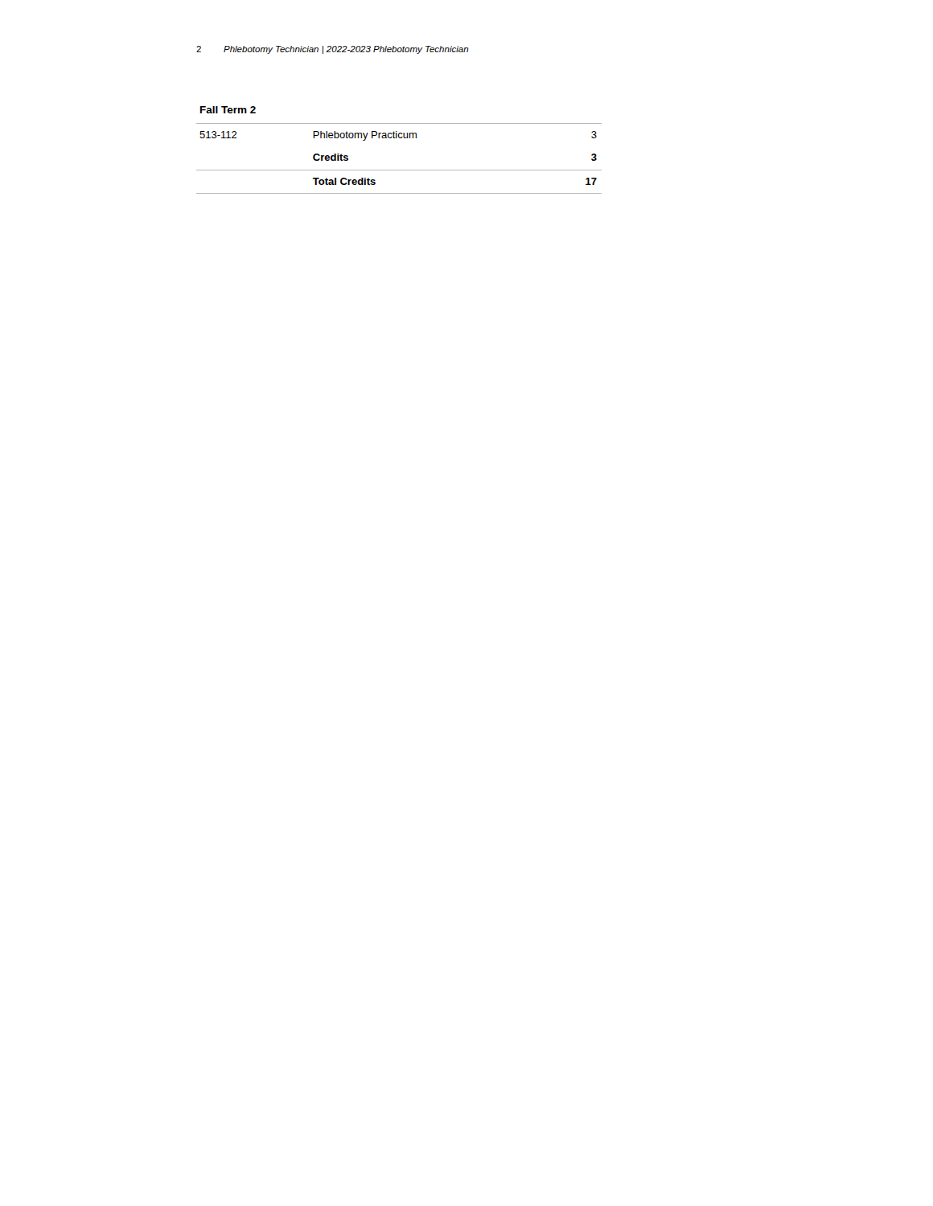2 Phlebotomy Technician | 2022-2023 Phlebotomy Technician
Fall Term 2
| 513-112 | Phlebotomy Practicum | 3 |
| | Credits | 3 |
| | Total Credits | 17 |